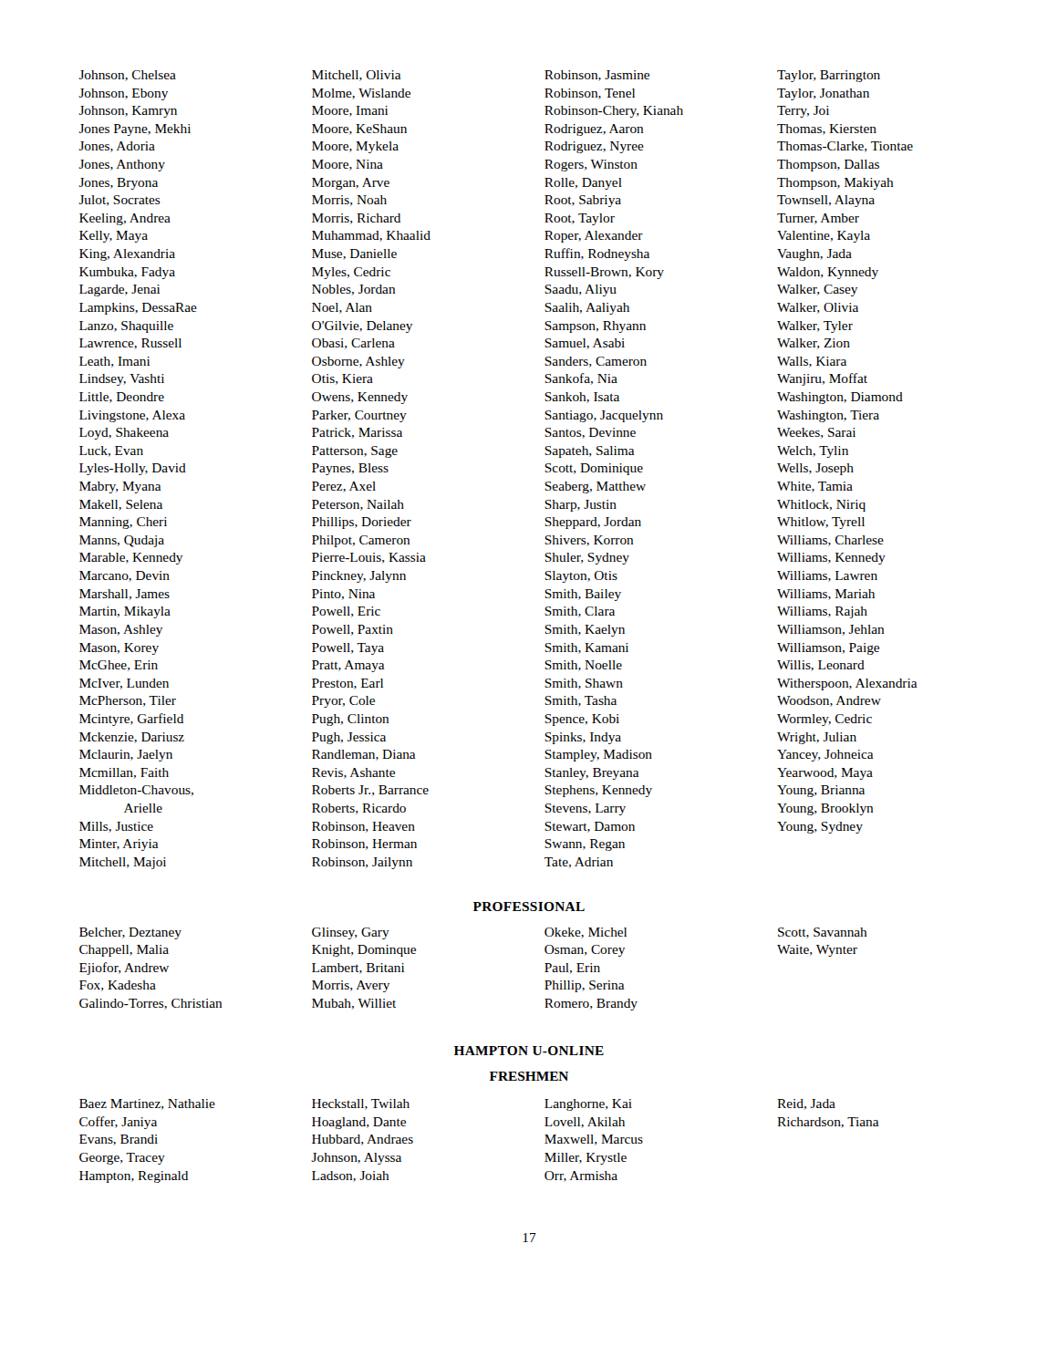Johnson, Chelsea Johnson, Ebony Johnson, Kamryn Jones Payne, Mekhi Jones, Adoria Jones, Anthony Jones, Bryona Julot, Socrates Keeling, Andrea Kelly, Maya King, Alexandria Kumbuka, Fadya Lagarde, Jenai Lampkins, DessaRae Lanzo, Shaquille Lawrence, Russell Leath, Imani Lindsey, Vashti Little, Deondre Livingstone, Alexa Loyd, Shakeena Luck, Evan Lyles-Holly, David Mabry, Myana Makell, Selena Manning, Cheri Manns, Qudaja Marable, Kennedy Marcano, Devin Marshall, James Martin, Mikayla Mason, Ashley Mason, Korey McGhee, Erin McIver, Lunden McPherson, Tiler Mcintyre, Garfield Mckenzie, Dariusz Mclaurin, Jaelyn Mcmillan, Faith Middleton-Chavous,Arielle Mills, Justice Minter, Ariyia Mitchell, Majoi
Mitchell, Olivia Molme, Wislande Moore, Imani Moore, KeShaun Moore, Mykela Moore, Nina Morgan, Arve Morris, Noah Morris, Richard Muhammad, Khaalid Muse, Danielle Myles, Cedric Nobles, Jordan Noel, Alan O'Gilvie, Delaney Obasi, Carlena Osborne, Ashley Otis, Kiera Owens, Kennedy Parker, Courtney Patrick, Marissa Patterson, Sage Paynes, Bless Perez, Axel Peterson, Nailah Phillips, Dorieder Philpot, Cameron Pierre-Louis, Kassia Pinckney, Jalynn Pinto, Nina Powell, Eric Powell, Paxtin Powell, Taya Pratt, Amaya Preston, Earl Pryor, Cole Pugh, Clinton Pugh, Jessica Randleman, Diana Revis, Ashante Roberts Jr., Barrance Roberts, Ricardo Robinson, Heaven Robinson, Herman Robinson, Jailynn
Robinson, Jasmine Robinson, Tenel Robinson-Chery, Kianah Rodriguez, Aaron Rodriguez, Nyree Rogers, Winston Rolle, Danyel Root, Sabriya Root, Taylor Roper, Alexander Ruffin, Rodneysha Russell-Brown, Kory Saadu, Aliyu Saalih, Aaliyah Sampson, Rhyann Samuel, Asabi Sanders, Cameron Sankofa, Nia Sankoh, Isata Santiago, Jacquelynn Santos, Devinne Sapateh, Salima Scott, Dominique Seaberg, Matthew Sharp, Justin Sheppard, Jordan Shivers, Korron Shuler, Sydney Slayton, Otis Smith, Bailey Smith, Clara Smith, Kaelyn Smith, Kamani Smith, Noelle Smith, Shawn Smith, Tasha Spence, Kobi Spinks, Indya Stampley, Madison Stanley, Breyana Stephens, Kennedy Stevens, Larry Stewart, Damon Swann, Regan Tate, Adrian
Taylor, Barrington Taylor, Jonathan Terry, Joi Thomas, Kiersten Thomas-Clarke, Tiontae Thompson, Dallas Thompson, Makiyah Townsell, Alayna Turner, Amber Valentine, Kayla Vaughn, Jada Waldon, Kynnedy Walker, Casey Walker, Olivia Walker, Tyler Walker, Zion Walls, Kiara Wanjiru, Moffat Washington, Diamond Washington, Tiera Weekes, Sarai Welch, Tylin Wells, Joseph White, Tamia Whitlock, Niriq Whitlow, Tyrell Williams, Charlese Williams, Kennedy Williams, Lawren Williams, Mariah Williams, Rajah Williamson, Jehlan Williamson, Paige Willis, Leonard Witherspoon, Alexandria Woodson, Andrew Wormley, Cedric Wright, Julian Yancey, Johneica Yearwood, Maya Young, Brianna Young, Brooklyn Young, Sydney
PROFESSIONAL
Belcher, Deztaney Chappell, Malia Ejiofor, Andrew Fox, Kadesha Galindo-Torres, Christian
Glinsey, Gary Knight, Dominque Lambert, Britani Morris, Avery Mubah, Williet
Okeke, Michel Osman, Corey Paul, Erin Phillip, Serina Romero, Brandy
Scott, Savannah Waite, Wynter
HAMPTON U-ONLINE
FRESHMEN
Baez Martinez, Nathalie Coffer, Janiya Evans, Brandi George, Tracey Hampton, Reginald
Heckstall, Twilah Hoagland, Dante Hubbard, Andraes Johnson, Alyssa Ladson, Joiah
Langhorne, Kai Lovell, Akilah Maxwell, Marcus Miller, Krystle Orr, Armisha
Reid, Jada Richardson, Tiana
17